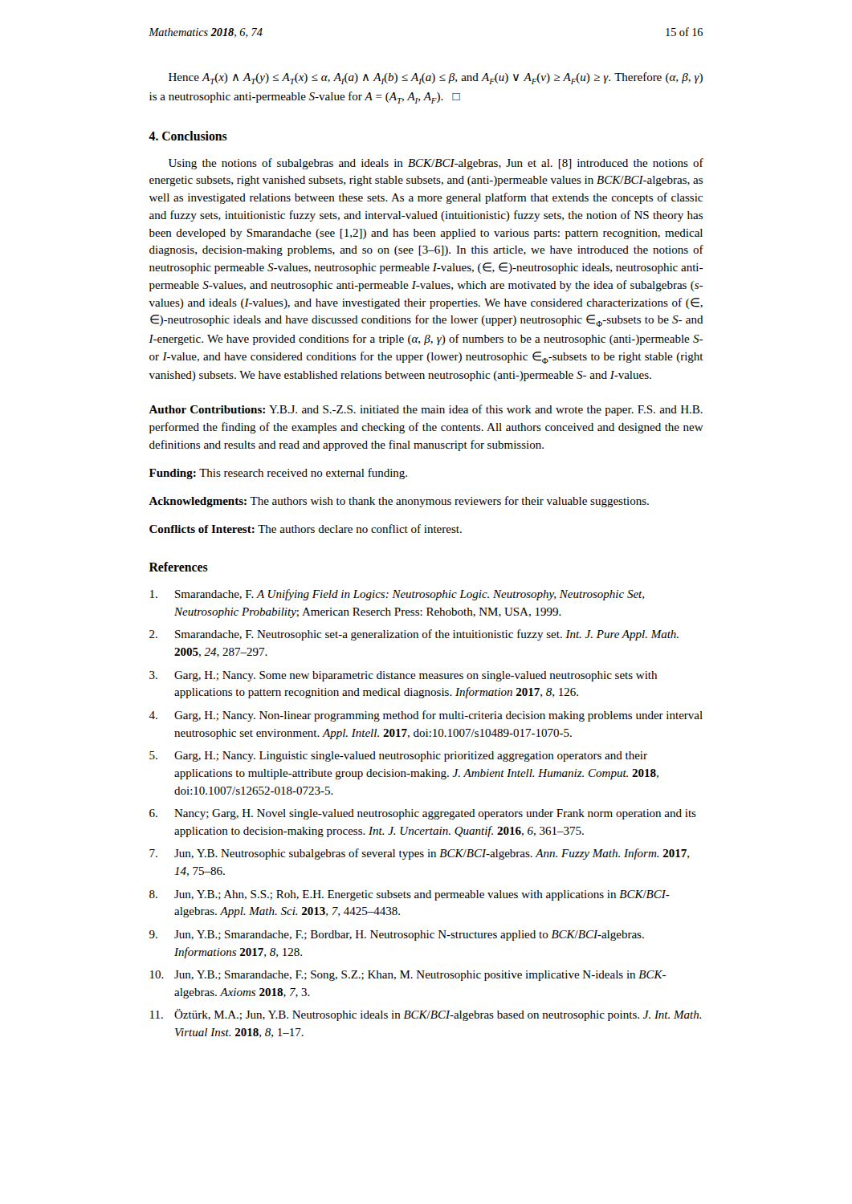Mathematics 2018, 6, 74 15 of 16
Hence AT(x) ∧ AT(y) ≤ AT(x) ≤ α, AI(a) ∧ AI(b) ≤ AI(a) ≤ β, and AF(u) ∨ AF(v) ≥ AF(u) ≥ γ. Therefore (α, β, γ) is a neutrosophic anti-permeable S-value for A = (AT, AI, AF). □
4. Conclusions
Using the notions of subalgebras and ideals in BCK/BCI-algebras, Jun et al. [8] introduced the notions of energetic subsets, right vanished subsets, right stable subsets, and (anti-)permeable values in BCK/BCI-algebras, as well as investigated relations between these sets. As a more general platform that extends the concepts of classic and fuzzy sets, intuitionistic fuzzy sets, and interval-valued (intuitionistic) fuzzy sets, the notion of NS theory has been developed by Smarandache (see [1,2]) and has been applied to various parts: pattern recognition, medical diagnosis, decision-making problems, and so on (see [3–6]). In this article, we have introduced the notions of neutrosophic permeable S-values, neutrosophic permeable I-values, (∈, ∈)-neutrosophic ideals, neutrosophic anti-permeable S-values, and neutrosophic anti-permeable I-values, which are motivated by the idea of subalgebras (s-values) and ideals (I-values), and have investigated their properties. We have considered characterizations of (∈, ∈)-neutrosophic ideals and have discussed conditions for the lower (upper) neutrosophic ∈Φ-subsets to be S- and I-energetic. We have provided conditions for a triple (α, β, γ) of numbers to be a neutrosophic (anti-)permeable S- or I-value, and have considered conditions for the upper (lower) neutrosophic ∈Φ-subsets to be right stable (right vanished) subsets. We have established relations between neutrosophic (anti-)permeable S- and I-values.
Author Contributions: Y.B.J. and S.-Z.S. initiated the main idea of this work and wrote the paper. F.S. and H.B. performed the finding of the examples and checking of the contents. All authors conceived and designed the new definitions and results and read and approved the final manuscript for submission.
Funding: This research received no external funding.
Acknowledgments: The authors wish to thank the anonymous reviewers for their valuable suggestions.
Conflicts of Interest: The authors declare no conflict of interest.
References
Smarandache, F. A Unifying Field in Logics: Neutrosophic Logic. Neutrosophy, Neutrosophic Set, Neutrosophic Probability; American Reserch Press: Rehoboth, NM, USA, 1999.
Smarandache, F. Neutrosophic set-a generalization of the intuitionistic fuzzy set. Int. J. Pure Appl. Math. 2005, 24, 287–297.
Garg, H.; Nancy. Some new biparametric distance measures on single-valued neutrosophic sets with applications to pattern recognition and medical diagnosis. Information 2017, 8, 126.
Garg, H.; Nancy. Non-linear programming method for multi-criteria decision making problems under interval neutrosophic set environment. Appl. Intell. 2017, doi:10.1007/s10489-017-1070-5.
Garg, H.; Nancy. Linguistic single-valued neutrosophic prioritized aggregation operators and their applications to multiple-attribute group decision-making. J. Ambient Intell. Humaniz. Comput. 2018, doi:10.1007/s12652-018-0723-5.
Nancy; Garg, H. Novel single-valued neutrosophic aggregated operators under Frank norm operation and its application to decision-making process. Int. J. Uncertain. Quantif. 2016, 6, 361–375.
Jun, Y.B. Neutrosophic subalgebras of several types in BCK/BCI-algebras. Ann. Fuzzy Math. Inform. 2017, 14, 75–86.
Jun, Y.B.; Ahn, S.S.; Roh, E.H. Energetic subsets and permeable values with applications in BCK/BCI-algebras. Appl. Math. Sci. 2013, 7, 4425–4438.
Jun, Y.B.; Smarandache, F.; Bordbar, H. Neutrosophic N-structures applied to BCK/BCI-algebras. Informations 2017, 8, 128.
Jun, Y.B.; Smarandache, F.; Song, S.Z.; Khan, M. Neutrosophic positive implicative N-ideals in BCK-algebras. Axioms 2018, 7, 3.
Öztürk, M.A.; Jun, Y.B. Neutrosophic ideals in BCK/BCI-algebras based on neutrosophic points. J. Int. Math. Virtual Inst. 2018, 8, 1–17.